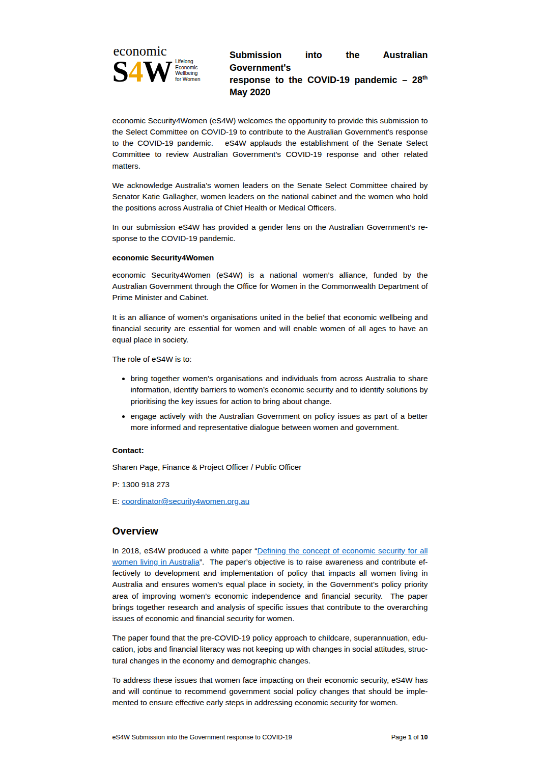economic
S4 W
Lifelong
Economic
Wellbeing
for Women
Submission into the Australian Government's response to the COVID-19 pandemic – 28th May 2020
economic Security4Women (eS4W) welcomes the opportunity to provide this submission to the Select Committee on COVID-19 to contribute to the Australian Government's response to the COVID-19 pandemic. eS4W applauds the establishment of the Senate Select Committee to review Australian Government’s COVID-19 response and other related matters.
We acknowledge Australia’s women leaders on the Senate Select Committee chaired by Senator Katie Gallagher, women leaders on the national cabinet and the women who hold the positions across Australia of Chief Health or Medical Officers.
In our submission eS4W has provided a gender lens on the Australian Government’s response to the COVID-19 pandemic.
economic Security4Women
economic Security4Women (eS4W) is a national women’s alliance, funded by the Australian Government through the Office for Women in the Commonwealth Department of Prime Minister and Cabinet.
It is an alliance of women’s organisations united in the belief that economic wellbeing and financial security are essential for women and will enable women of all ages to have an equal place in society.
The role of eS4W is to:
bring together women's organisations and individuals from across Australia to share information, identify barriers to women’s economic security and to identify solutions by prioritising the key issues for action to bring about change.
engage actively with the Australian Government on policy issues as part of a better more informed and representative dialogue between women and government.
Contact:
Sharen Page, Finance & Project Officer / Public Officer
P: 1300 918 273
E: coordinator@security4women.org.au
Overview
In 2018, eS4W produced a white paper “Defining the concept of economic security for all women living in Australia”. The paper’s objective is to raise awareness and contribute effectively to development and implementation of policy that impacts all women living in Australia and ensures women’s equal place in society, in the Government’s policy priority area of improving women’s economic independence and financial security. The paper brings together research and analysis of specific issues that contribute to the overarching issues of economic and financial security for women.
The paper found that the pre-COVID-19 policy approach to childcare, superannuation, education, jobs and financial literacy was not keeping up with changes in social attitudes, structural changes in the economy and demographic changes.
To address these issues that women face impacting on their economic security, eS4W has and will continue to recommend government social policy changes that should be implemented to ensure effective early steps in addressing economic security for women.
eS4W Submission into the Government response to COVID-19
Page 1 of 10